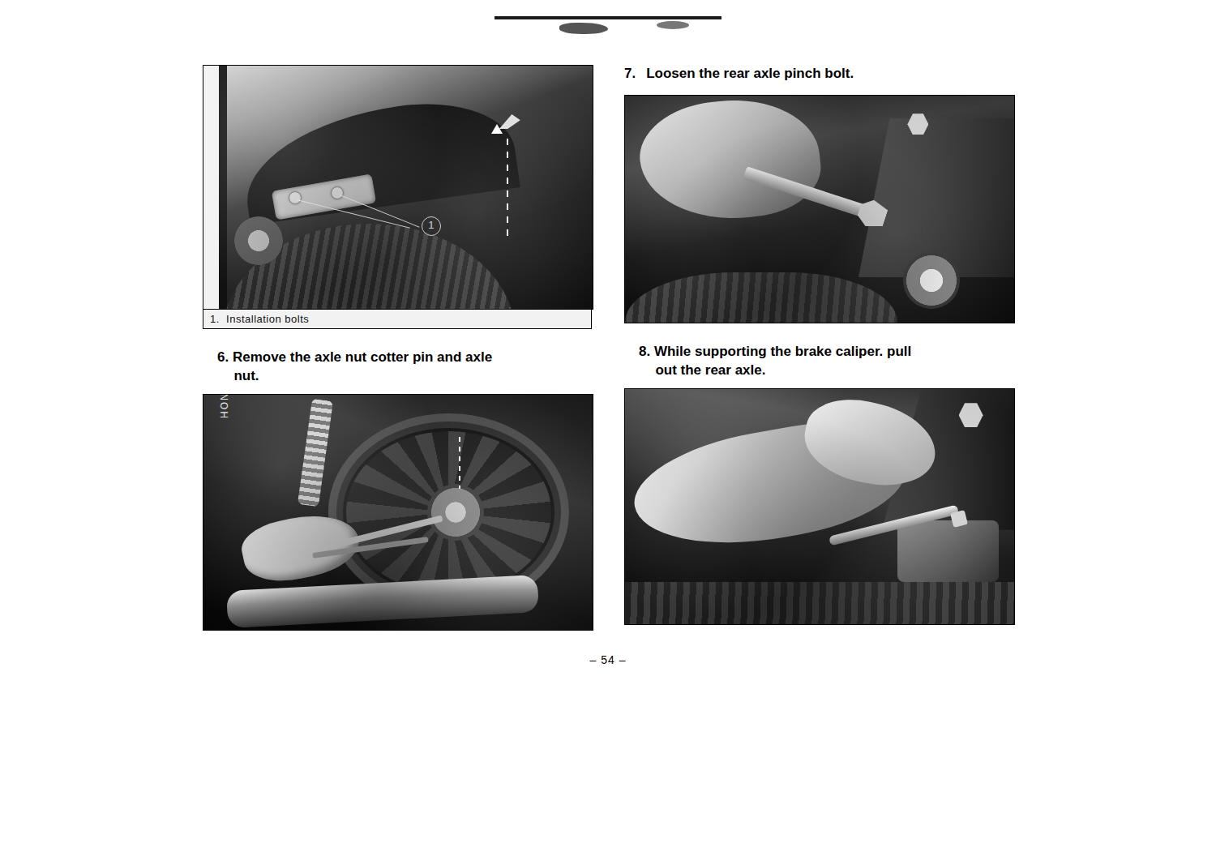1
1. Installation bolts
6. Remove the axle nut cotter pin and axle nut.
HONDA
7. Loosen the rear axle pinch bolt.
8. While supporting the brake caliper. pull out the rear axle.
– 54 –